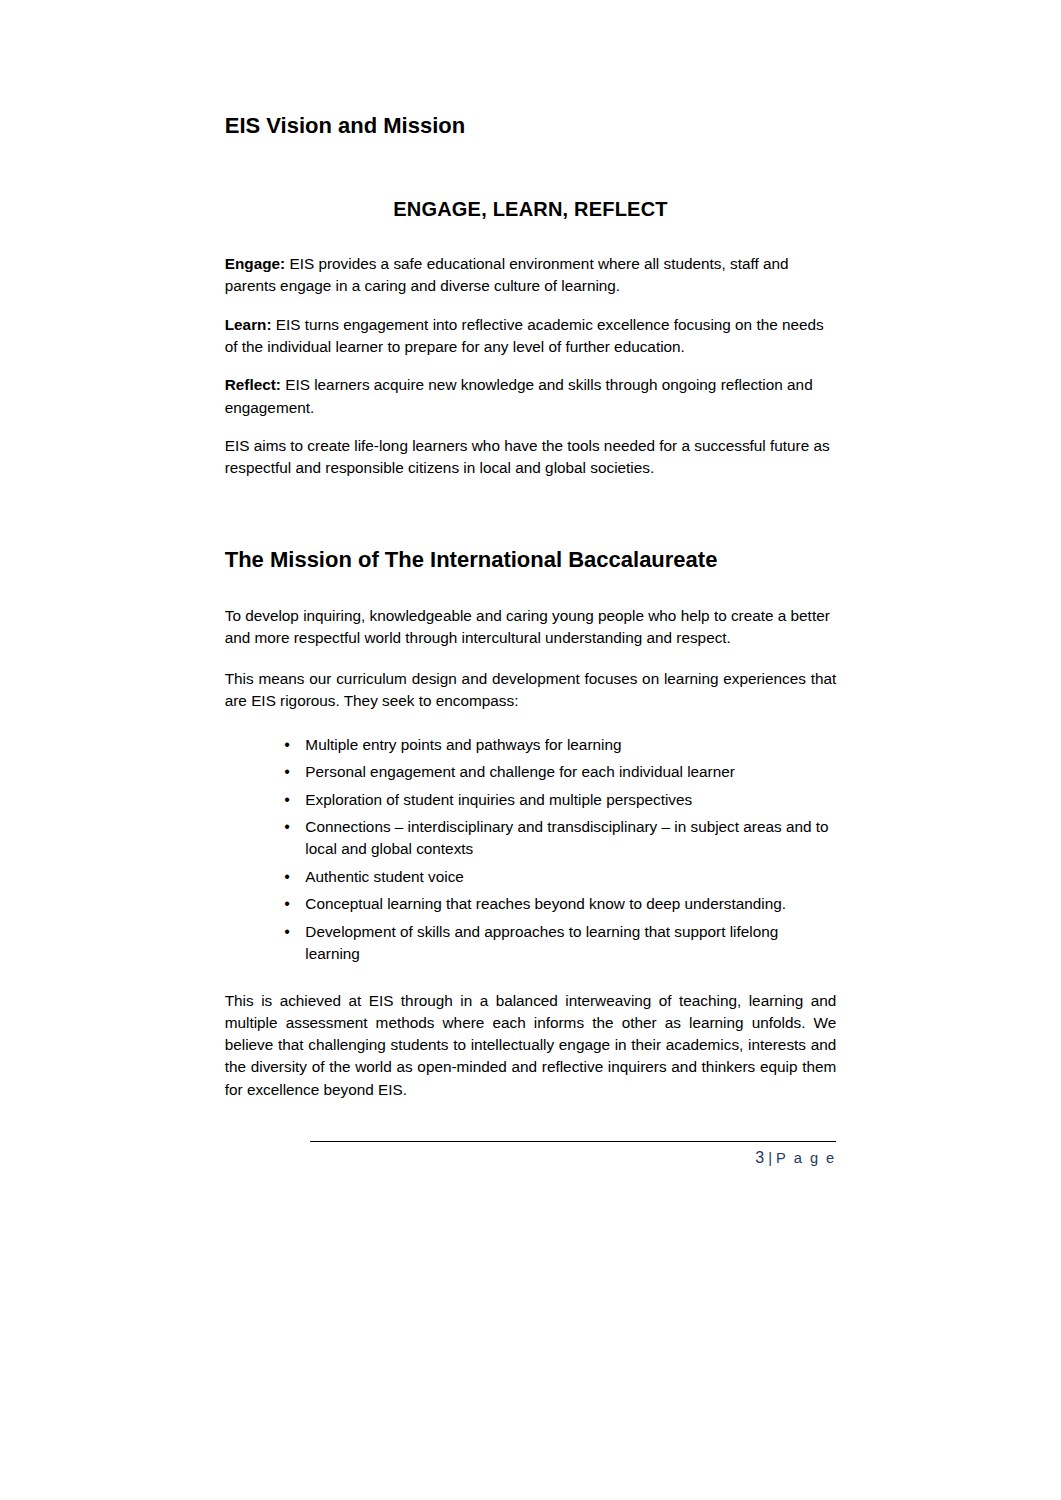EIS Vision and Mission
ENGAGE, LEARN, REFLECT
Engage: EIS provides a safe educational environment where all students, staff and parents engage in a caring and diverse culture of learning.
Learn: EIS turns engagement into reflective academic excellence focusing on the needs of the individual learner to prepare for any level of further education.
Reflect: EIS learners acquire new knowledge and skills through ongoing reflection and engagement.
EIS aims to create life-long learners who have the tools needed for a successful future as respectful and responsible citizens in local and global societies.
The Mission of The International Baccalaureate
To develop inquiring, knowledgeable and caring young people who help to create a better and more respectful world through intercultural understanding and respect.
This means our curriculum design and development focuses on learning experiences that are EIS rigorous. They seek to encompass:
Multiple entry points and pathways for learning
Personal engagement and challenge for each individual learner
Exploration of student inquiries and multiple perspectives
Connections – interdisciplinary and transdisciplinary – in subject areas and to local and global contexts
Authentic student voice
Conceptual learning that reaches beyond know to deep understanding.
Development of skills and approaches to learning that support lifelong learning
This is achieved at EIS through in a balanced interweaving of teaching, learning and multiple assessment methods where each informs the other as learning unfolds. We believe that challenging students to intellectually engage in their academics, interests and the diversity of the world as open-minded and reflective inquirers and thinkers equip them for excellence beyond EIS.
3|P a g e